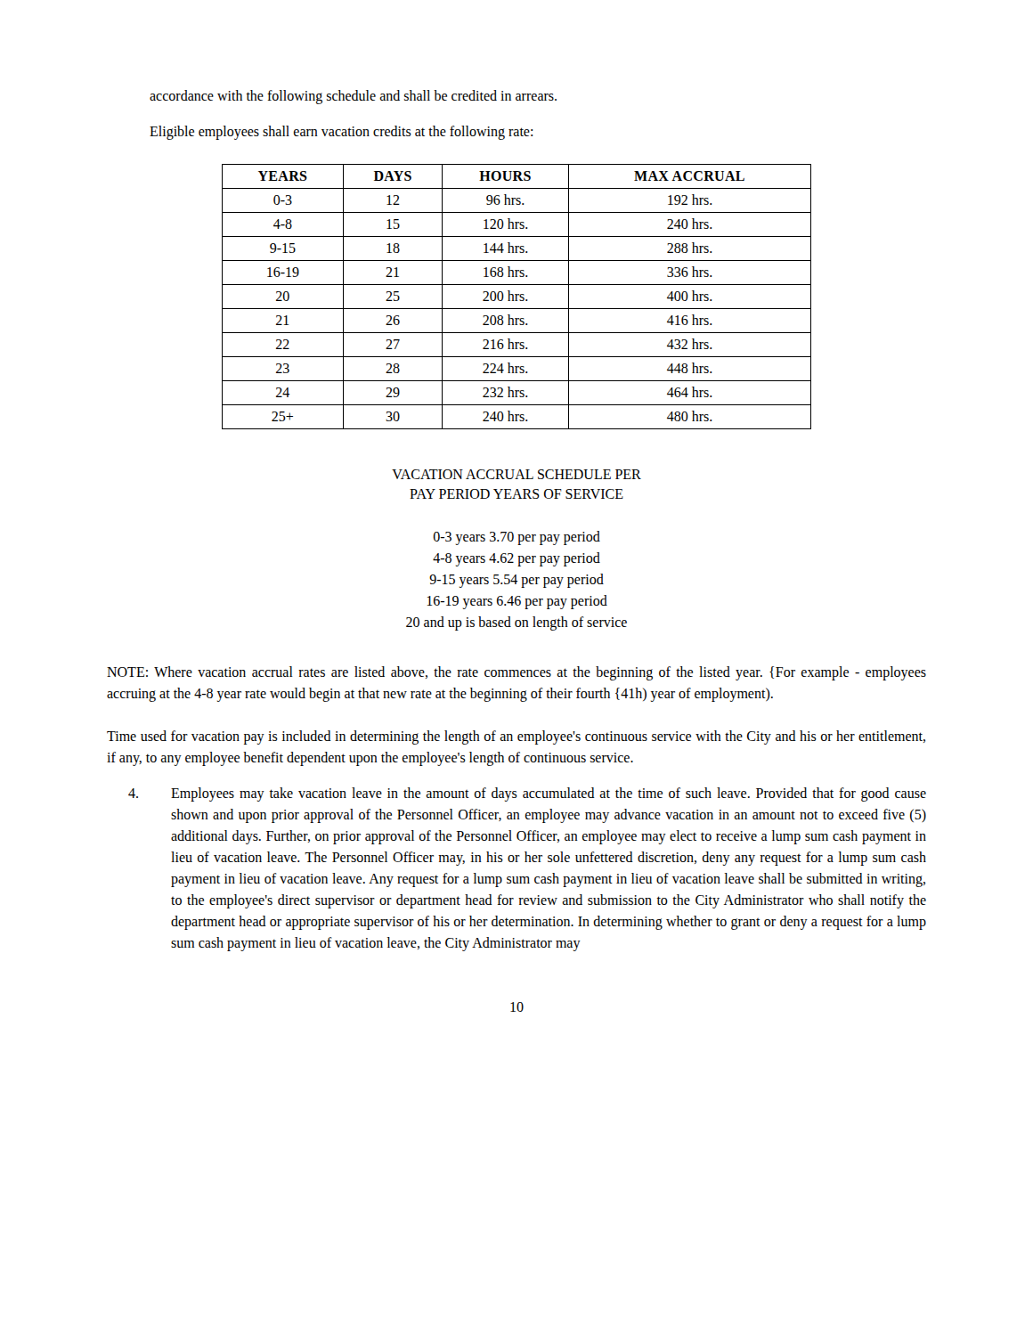accordance with the following schedule and shall be credited in arrears.
Eligible employees shall earn vacation credits at the following rate:
| YEARS | DAYS | HOURS | MAX ACCRUAL |
| --- | --- | --- | --- |
| 0-3 | 12 | 96 hrs. | 192 hrs. |
| 4-8 | 15 | 120 hrs. | 240 hrs. |
| 9-15 | 18 | 144 hrs. | 288 hrs. |
| 16-19 | 21 | 168 hrs. | 336 hrs. |
| 20 | 25 | 200 hrs. | 400 hrs. |
| 21 | 26 | 208 hrs. | 416 hrs. |
| 22 | 27 | 216 hrs. | 432 hrs. |
| 23 | 28 | 224 hrs. | 448 hrs. |
| 24 | 29 | 232 hrs. | 464 hrs. |
| 25+ | 30 | 240 hrs. | 480 hrs. |
VACATION ACCRUAL SCHEDULE PER
PAY PERIOD YEARS OF SERVICE
0-3 years 3.70 per pay period
4-8 years 4.62 per pay period
9-15 years 5.54 per pay period
16-19 years 6.46 per pay period
20 and up is based on length of service
NOTE: Where vacation accrual rates are listed above, the rate commences at the beginning of the listed year. {For example - employees accruing at the 4-8 year rate would begin at that new rate at the beginning of their fourth {41h) year of employment).
Time used for vacation pay is included in determining the length of an employee's continuous service with the City and his or her entitlement, if any, to any employee benefit dependent upon the employee's length of continuous service.
4.
Employees may take vacation leave in the amount of days accumulated at the time of such leave. Provided that for good cause shown and upon prior approval of the Personnel Officer, an employee may advance vacation in an amount not to exceed five (5) additional days. Further, on prior approval of the Personnel Officer, an employee may elect to receive a lump sum cash payment in lieu of vacation leave. The Personnel Officer may, in his or her sole unfettered discretion, deny any request for a lump sum cash payment in lieu of vacation leave. Any request for a lump sum cash payment in lieu of vacation leave shall be submitted in writing, to the employee's direct supervisor or department head for review and submission to the City Administrator who shall notify the department head or appropriate supervisor of his or her determination. In determining whether to grant or deny a request for a lump sum cash payment in lieu of vacation leave, the City Administrator may
10